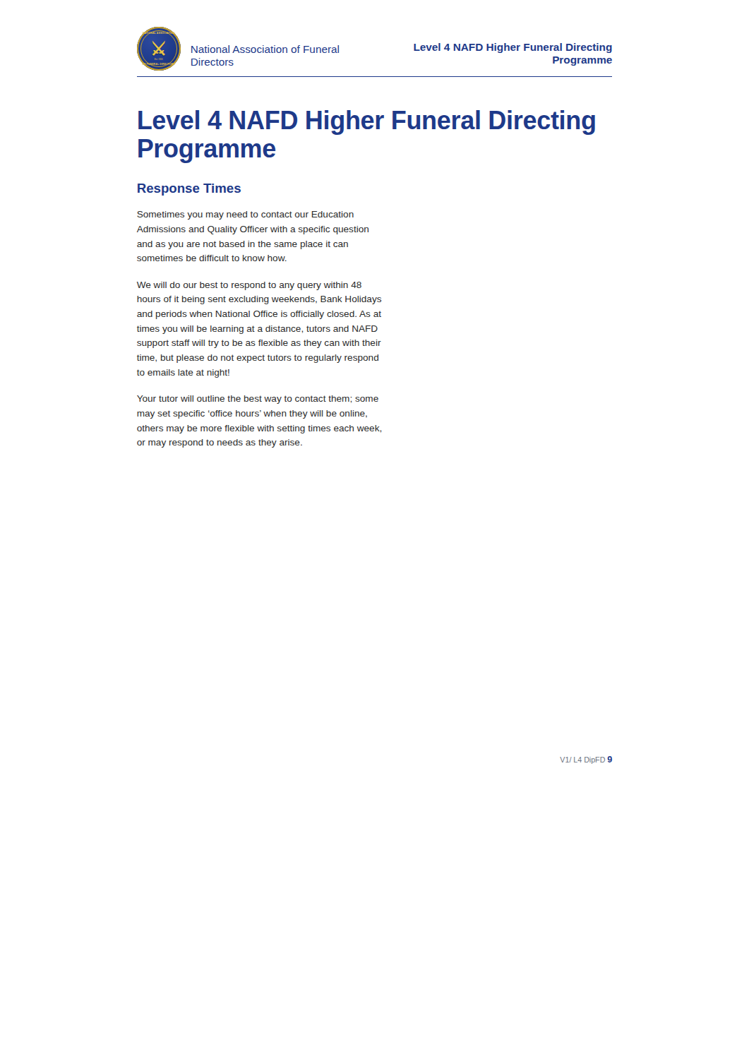NATIONAL ASSOCIATION
⚔
Est. 1905
OF FUNERAL DIRECTORS
National Association of Funeral Directors
Level 4 NAFD Higher Funeral Directing Programme
Level 4 NAFD Higher Funeral Directing Programme
Response Times
Sometimes you may need to contact our Education Admissions and Quality Officer with a specific question and as you are not based in the same place it can sometimes be difficult to know how.
We will do our best to respond to any query within 48 hours of it being sent excluding weekends, Bank Holidays and periods when National Office is officially closed. As at times you will be learning at a distance, tutors and NAFD support staff will try to be as flexible as they can with their time, but please do not expect tutors to regularly respond to emails late at night!
Your tutor will outline the best way to contact them; some may set specific ‘office hours’ when they will be online, others may be more flexible with setting times each week, or may respond to needs as they arise.
V1/ L4 DipFD 9